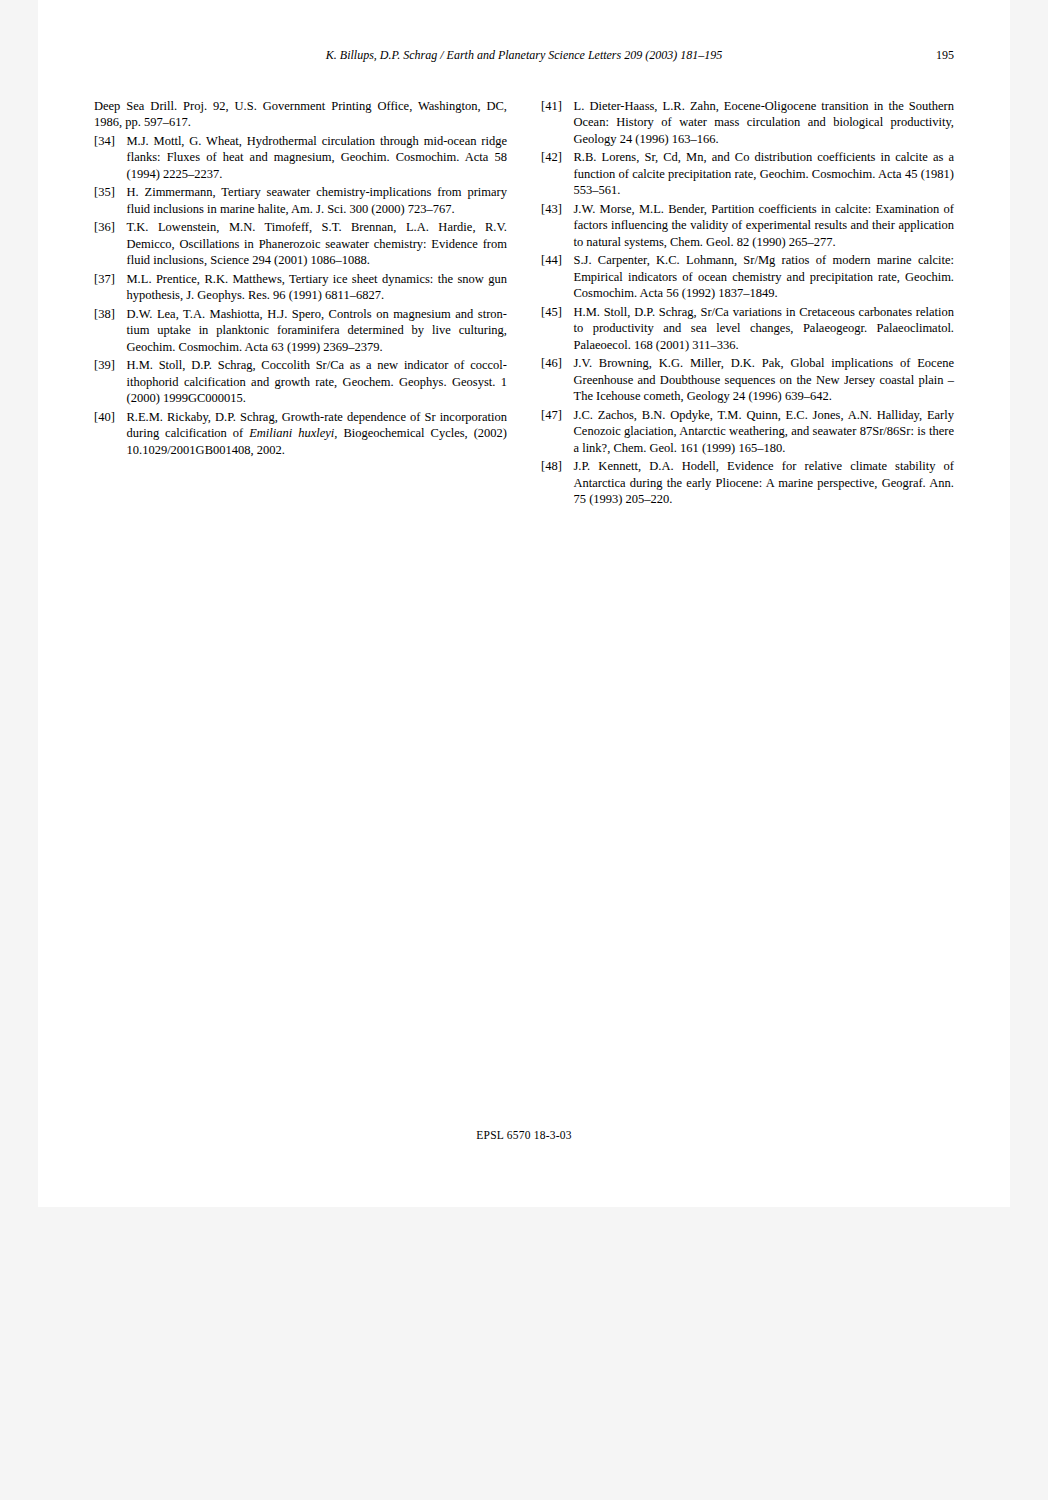K. Billups, D.P. Schrag / Earth and Planetary Science Letters 209 (2003) 181–195 195
Deep Sea Drill. Proj. 92, U.S. Government Printing Office, Washington, DC, 1986, pp. 597–617.
[34] M.J. Mottl, G. Wheat, Hydrothermal circulation through mid-ocean ridge flanks: Fluxes of heat and magnesium, Geochim. Cosmochim. Acta 58 (1994) 2225–2237.
[35] H. Zimmermann, Tertiary seawater chemistry-implications from primary fluid inclusions in marine halite, Am. J. Sci. 300 (2000) 723–767.
[36] T.K. Lowenstein, M.N. Timofeff, S.T. Brennan, L.A. Hardie, R.V. Demicco, Oscillations in Phanerozoic seawater chemistry: Evidence from fluid inclusions, Science 294 (2001) 1086–1088.
[37] M.L. Prentice, R.K. Matthews, Tertiary ice sheet dynamics: the snow gun hypothesis, J. Geophys. Res. 96 (1991) 6811–6827.
[38] D.W. Lea, T.A. Mashiotta, H.J. Spero, Controls on magnesium and strontium uptake in planktonic foraminifera determined by live culturing, Geochim. Cosmochim. Acta 63 (1999) 2369–2379.
[39] H.M. Stoll, D.P. Schrag, Coccolith Sr/Ca as a new indicator of coccolithophorid calcification and growth rate, Geochem. Geophys. Geosyst. 1 (2000) 1999GC000015.
[40] R.E.M. Rickaby, D.P. Schrag, Growth-rate dependence of Sr incorporation during calcification of Emiliani huxleyi, Biogeochemical Cycles, (2002) 10.1029/2001GB001408, 2002.
[41] L. Dieter-Haass, L.R. Zahn, Eocene-Oligocene transition in the Southern Ocean: History of water mass circulation and biological productivity, Geology 24 (1996) 163–166.
[42] R.B. Lorens, Sr, Cd, Mn, and Co distribution coefficients in calcite as a function of calcite precipitation rate, Geochim. Cosmochim. Acta 45 (1981) 553–561.
[43] J.W. Morse, M.L. Bender, Partition coefficients in calcite: Examination of factors influencing the validity of experimental results and their application to natural systems, Chem. Geol. 82 (1990) 265–277.
[44] S.J. Carpenter, K.C. Lohmann, Sr/Mg ratios of modern marine calcite: Empirical indicators of ocean chemistry and precipitation rate, Geochim. Cosmochim. Acta 56 (1992) 1837–1849.
[45] H.M. Stoll, D.P. Schrag, Sr/Ca variations in Cretaceous carbonates relation to productivity and sea level changes, Palaeogeogr. Palaeoclimatol. Palaeoecol. 168 (2001) 311–336.
[46] J.V. Browning, K.G. Miller, D.K. Pak, Global implications of Eocene Greenhouse and Doubthouse sequences on the New Jersey coastal plain – The Icehouse cometh, Geology 24 (1996) 639–642.
[47] J.C. Zachos, B.N. Opdyke, T.M. Quinn, E.C. Jones, A.N. Halliday, Early Cenozoic glaciation, Antarctic weathering, and seawater 87Sr/86Sr: is there a link?, Chem. Geol. 161 (1999) 165–180.
[48] J.P. Kennett, D.A. Hodell, Evidence for relative climate stability of Antarctica during the early Pliocene: A marine perspective, Geograf. Ann. 75 (1993) 205–220.
EPSL 6570 18-3-03